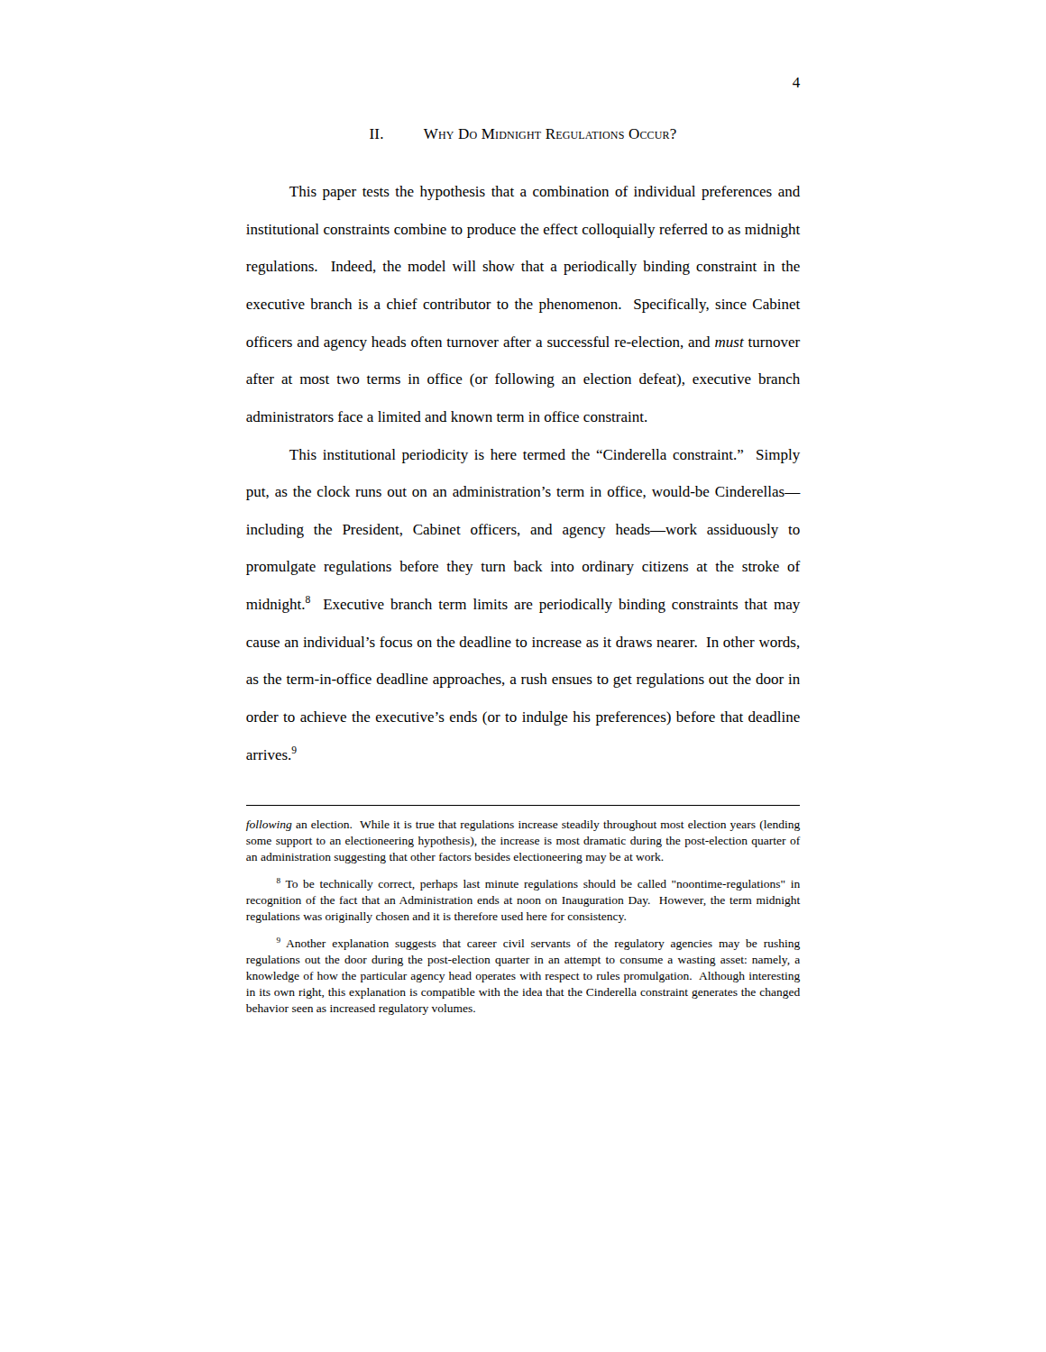4
II. Why Do Midnight Regulations Occur?
This paper tests the hypothesis that a combination of individual preferences and institutional constraints combine to produce the effect colloquially referred to as midnight regulations. Indeed, the model will show that a periodically binding constraint in the executive branch is a chief contributor to the phenomenon. Specifically, since Cabinet officers and agency heads often turnover after a successful re-election, and must turnover after at most two terms in office (or following an election defeat), executive branch administrators face a limited and known term in office constraint.
This institutional periodicity is here termed the “Cinderella constraint.” Simply put, as the clock runs out on an administration’s term in office, would-be Cinderellas—including the President, Cabinet officers, and agency heads—work assiduously to promulgate regulations before they turn back into ordinary citizens at the stroke of midnight.8 Executive branch term limits are periodically binding constraints that may cause an individual’s focus on the deadline to increase as it draws nearer. In other words, as the term-in-office deadline approaches, a rush ensues to get regulations out the door in order to achieve the executive’s ends (or to indulge his preferences) before that deadline arrives.9
following an election. While it is true that regulations increase steadily throughout most election years (lending some support to an electioneering hypothesis), the increase is most dramatic during the post-election quarter of an administration suggesting that other factors besides electioneering may be at work.
8 To be technically correct, perhaps last minute regulations should be called "noontime-regulations" in recognition of the fact that an Administration ends at noon on Inauguration Day. However, the term midnight regulations was originally chosen and it is therefore used here for consistency.
9 Another explanation suggests that career civil servants of the regulatory agencies may be rushing regulations out the door during the post-election quarter in an attempt to consume a wasting asset: namely, a knowledge of how the particular agency head operates with respect to rules promulgation. Although interesting in its own right, this explanation is compatible with the idea that the Cinderella constraint generates the changed behavior seen as increased regulatory volumes.